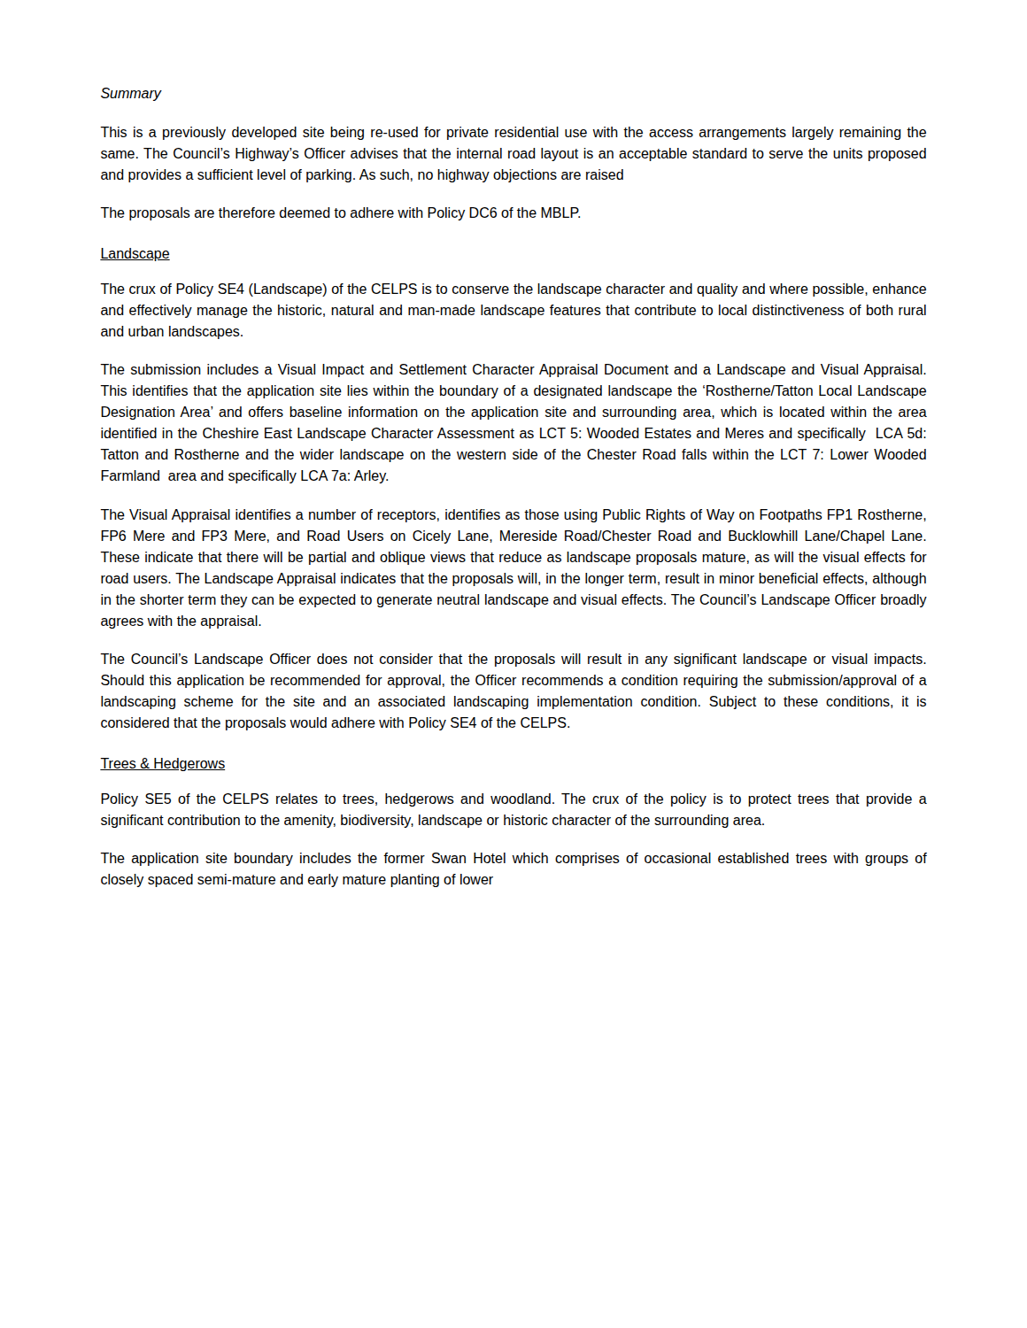Summary
This is a previously developed site being re-used for private residential use with the access arrangements largely remaining the same. The Council’s Highway’s Officer advises that the internal road layout is an acceptable standard to serve the units proposed and provides a sufficient level of parking. As such, no highway objections are raised
The proposals are therefore deemed to adhere with Policy DC6 of the MBLP.
Landscape
The crux of Policy SE4 (Landscape) of the CELPS is to conserve the landscape character and quality and where possible, enhance and effectively manage the historic, natural and man-made landscape features that contribute to local distinctiveness of both rural and urban landscapes.
The submission includes a Visual Impact and Settlement Character Appraisal Document and a Landscape and Visual Appraisal. This identifies that the application site lies within the boundary of a designated landscape the ‘Rostherne/Tatton Local Landscape Designation Area’ and offers baseline information on the application site and surrounding area, which is located within the area identified in the Cheshire East Landscape Character Assessment as LCT 5: Wooded Estates and Meres and specifically LCA 5d: Tatton and Rostherne and the wider landscape on the western side of the Chester Road falls within the LCT 7: Lower Wooded Farmland area and specifically LCA 7a: Arley.
The Visual Appraisal identifies a number of receptors, identifies as those using Public Rights of Way on Footpaths FP1 Rostherne, FP6 Mere and FP3 Mere, and Road Users on Cicely Lane, Mereside Road/Chester Road and Bucklowhill Lane/Chapel Lane. These indicate that there will be partial and oblique views that reduce as landscape proposals mature, as will the visual effects for road users. The Landscape Appraisal indicates that the proposals will, in the longer term, result in minor beneficial effects, although in the shorter term they can be expected to generate neutral landscape and visual effects. The Council’s Landscape Officer broadly agrees with the appraisal.
The Council’s Landscape Officer does not consider that the proposals will result in any significant landscape or visual impacts. Should this application be recommended for approval, the Officer recommends a condition requiring the submission/approval of a landscaping scheme for the site and an associated landscaping implementation condition. Subject to these conditions, it is considered that the proposals would adhere with Policy SE4 of the CELPS.
Trees & Hedgerows
Policy SE5 of the CELPS relates to trees, hedgerows and woodland. The crux of the policy is to protect trees that provide a significant contribution to the amenity, biodiversity, landscape or historic character of the surrounding area.
The application site boundary includes the former Swan Hotel which comprises of occasional established trees with groups of closely spaced semi-mature and early mature planting of lower